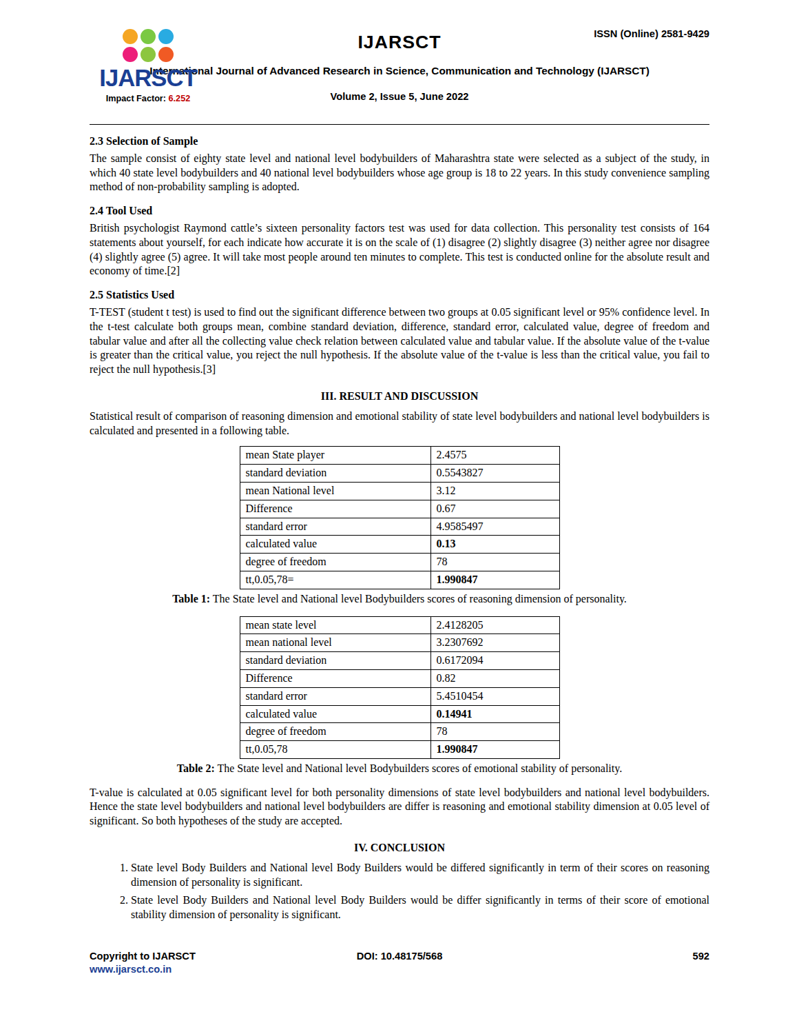IJARSCT
Impact Factor: 6.252
ISSN (Online) 2581-9429
IJARSCT
International Journal of Advanced Research in Science, Communication and Technology (IJARSCT)
Volume 2, Issue 5, June 2022
2.3 Selection of Sample
The sample consist of eighty state level and national level bodybuilders of Maharashtra state were selected as a subject of the study, in which 40 state level bodybuilders and 40 national level bodybuilders whose age group is 18 to 22 years. In this study convenience sampling method of non-probability sampling is adopted.
2.4 Tool Used
British psychologist Raymond cattle’s sixteen personality factors test was used for data collection. This personality test consists of 164 statements about yourself, for each indicate how accurate it is on the scale of (1) disagree (2) slightly disagree (3) neither agree nor disagree (4) slightly agree (5) agree. It will take most people around ten minutes to complete. This test is conducted online for the absolute result and economy of time.[2]
2.5 Statistics Used
T-TEST (student t test) is used to find out the significant difference between two groups at 0.05 significant level or 95% confidence level. In the t-test calculate both groups mean, combine standard deviation, difference, standard error, calculated value, degree of freedom and tabular value and after all the collecting value check relation between calculated value and tabular value. If the absolute value of the t-value is greater than the critical value, you reject the null hypothesis. If the absolute value of the t-value is less than the critical value, you fail to reject the null hypothesis.[3]
III. RESULT AND DISCUSSION
Statistical result of comparison of reasoning dimension and emotional stability of state level bodybuilders and national level bodybuilders is calculated and presented in a following table.
| mean State player | 2.4575 |
| standard deviation | 0.5543827 |
| mean National level | 3.12 |
| Difference | 0.67 |
| standard error | 4.9585497 |
| calculated value | 0.13 |
| degree of freedom | 78 |
| tt,0.05,78= | 1.990847 |
Table 1: The State level and National level Bodybuilders scores of reasoning dimension of personality.
| mean state level | 2.4128205 |
| mean national level | 3.2307692 |
| standard deviation | 0.6172094 |
| Difference | 0.82 |
| standard error | 5.4510454 |
| calculated value | 0.14941 |
| degree of freedom | 78 |
| tt,0.05,78 | 1.990847 |
Table 2: The State level and National level Bodybuilders scores of emotional stability of personality.
T-value is calculated at 0.05 significant level for both personality dimensions of state level bodybuilders and national level bodybuilders. Hence the state level bodybuilders and national level bodybuilders are differ is reasoning and emotional stability dimension at 0.05 level of significant. So both hypotheses of the study are accepted.
IV. CONCLUSION
State level Body Builders and National level Body Builders would be differed significantly in term of their scores on reasoning dimension of personality is significant.
State level Body Builders and National level Body Builders would be differ significantly in terms of their score of emotional stability dimension of personality is significant.
Copyright to IJARSCT
www.ijarsct.co.in
DOI: 10.48175/568
592